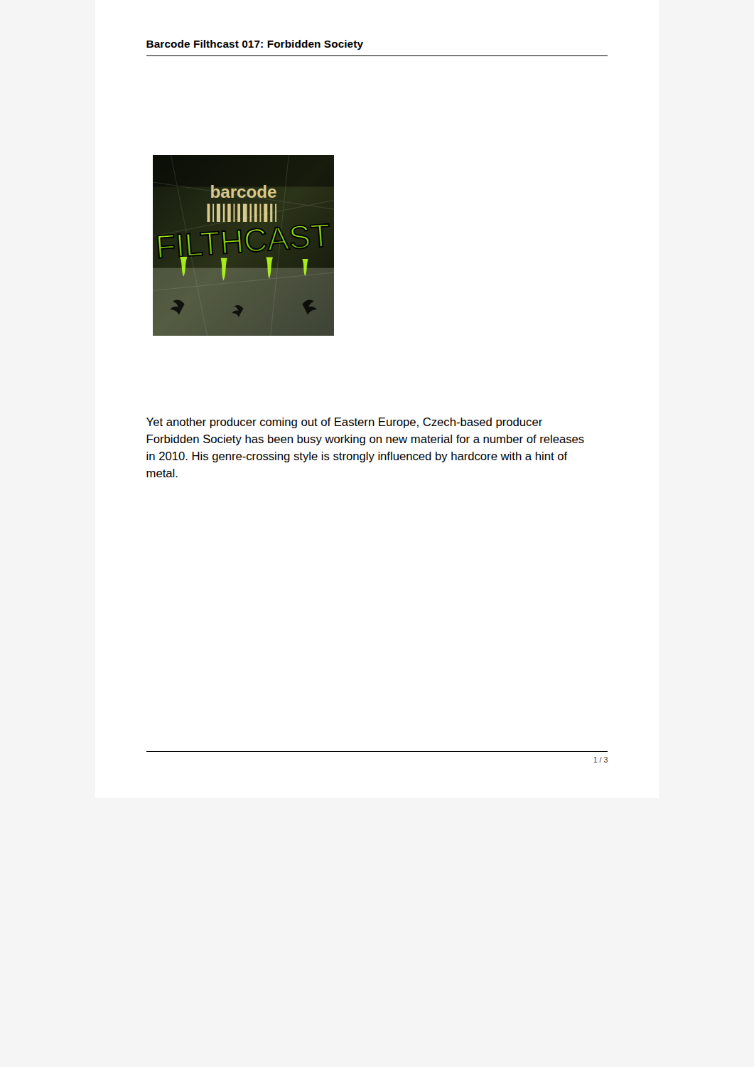Barcode Filthcast 017: Forbidden Society
Yet another producer coming out of Eastern Europe, Czech-based producer Forbidden Society has been busy working on new material for a number of releases in 2010. His genre-crossing style is strongly influenced by hardcore with a hint of metal.
1 / 3